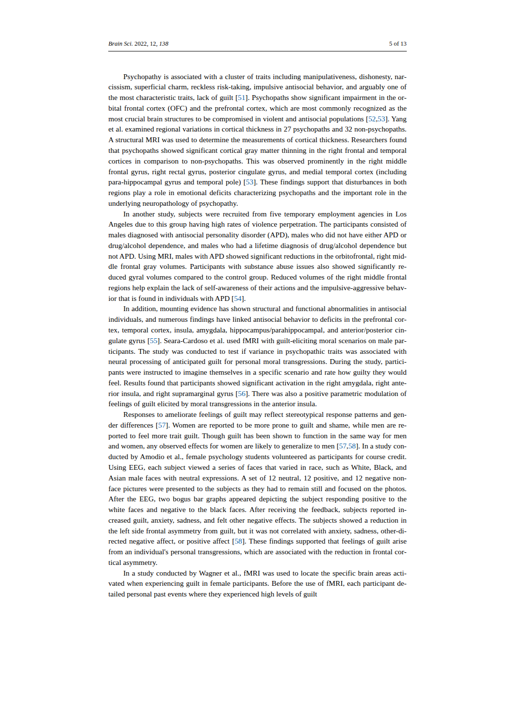Brain Sci. 2022, 12, 138 5 of 13
Psychopathy is associated with a cluster of traits including manipulativeness, dishonesty, narcissism, superficial charm, reckless risk-taking, impulsive antisocial behavior, and arguably one of the most characteristic traits, lack of guilt [51]. Psychopaths show significant impairment in the orbital frontal cortex (OFC) and the prefrontal cortex, which are most commonly recognized as the most crucial brain structures to be compromised in violent and antisocial populations [52,53]. Yang et al. examined regional variations in cortical thickness in 27 psychopaths and 32 non-psychopaths. A structural MRI was used to determine the measurements of cortical thickness. Researchers found that psychopaths showed significant cortical gray matter thinning in the right frontal and temporal cortices in comparison to non-psychopaths. This was observed prominently in the right middle frontal gyrus, right rectal gyrus, posterior cingulate gyrus, and medial temporal cortex (including para-hippocampal gyrus and temporal pole) [53]. These findings support that disturbances in both regions play a role in emotional deficits characterizing psychopaths and the important role in the underlying neuropathology of psychopathy.
In another study, subjects were recruited from five temporary employment agencies in Los Angeles due to this group having high rates of violence perpetration. The participants consisted of males diagnosed with antisocial personality disorder (APD), males who did not have either APD or drug/alcohol dependence, and males who had a lifetime diagnosis of drug/alcohol dependence but not APD. Using MRI, males with APD showed significant reductions in the orbitofrontal, right middle frontal gray volumes. Participants with substance abuse issues also showed significantly reduced gyral volumes compared to the control group. Reduced volumes of the right middle frontal regions help explain the lack of self-awareness of their actions and the impulsive-aggressive behavior that is found in individuals with APD [54].
In addition, mounting evidence has shown structural and functional abnormalities in antisocial individuals, and numerous findings have linked antisocial behavior to deficits in the prefrontal cortex, temporal cortex, insula, amygdala, hippocampus/parahippocampal, and anterior/posterior cingulate gyrus [55]. Seara-Cardoso et al. used fMRI with guilt-eliciting moral scenarios on male participants. The study was conducted to test if variance in psychopathic traits was associated with neural processing of anticipated guilt for personal moral transgressions. During the study, participants were instructed to imagine themselves in a specific scenario and rate how guilty they would feel. Results found that participants showed significant activation in the right amygdala, right anterior insula, and right supramarginal gyrus [56]. There was also a positive parametric modulation of feelings of guilt elicited by moral transgressions in the anterior insula.
Responses to ameliorate feelings of guilt may reflect stereotypical response patterns and gender differences [57]. Women are reported to be more prone to guilt and shame, while men are reported to feel more trait guilt. Though guilt has been shown to function in the same way for men and women, any observed effects for women are likely to generalize to men [57,58]. In a study conducted by Amodio et al., female psychology students volunteered as participants for course credit. Using EEG, each subject viewed a series of faces that varied in race, such as White, Black, and Asian male faces with neutral expressions. A set of 12 neutral, 12 positive, and 12 negative non-face pictures were presented to the subjects as they had to remain still and focused on the photos. After the EEG, two bogus bar graphs appeared depicting the subject responding positive to the white faces and negative to the black faces. After receiving the feedback, subjects reported increased guilt, anxiety, sadness, and felt other negative effects. The subjects showed a reduction in the left side frontal asymmetry from guilt, but it was not correlated with anxiety, sadness, other-directed negative affect, or positive affect [58]. These findings supported that feelings of guilt arise from an individual's personal transgressions, which are associated with the reduction in frontal cortical asymmetry.
In a study conducted by Wagner et al., fMRI was used to locate the specific brain areas activated when experiencing guilt in female participants. Before the use of fMRI, each participant detailed personal past events where they experienced high levels of guilt